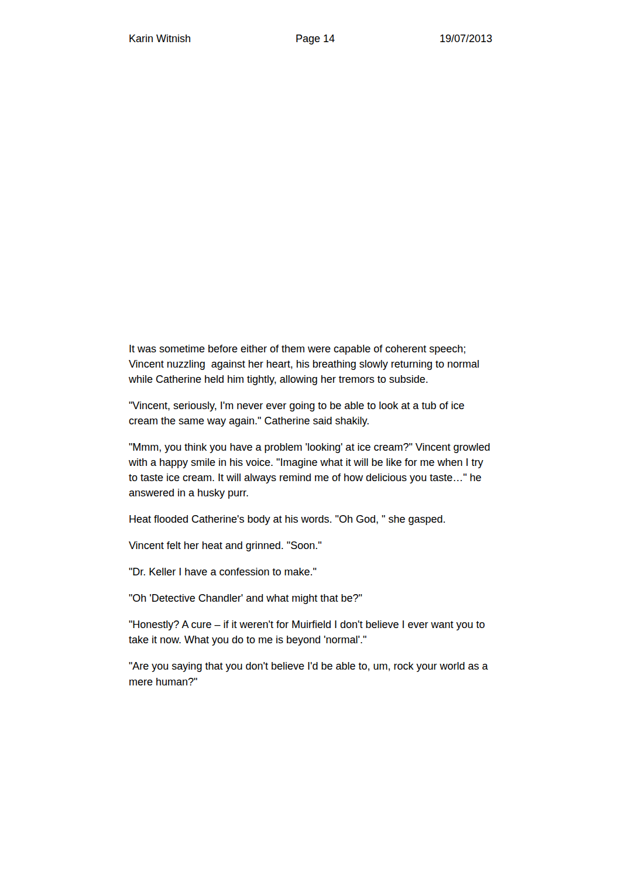Karin Witnish Page 14 19/07/2013
It was sometime before either of them were capable of coherent speech; Vincent nuzzling against her heart, his breathing slowly returning to normal while Catherine held him tightly, allowing her tremors to subside.
"Vincent, seriously, I'm never ever going to be able to look at a tub of ice cream the same way again." Catherine said shakily.
"Mmm, you think you have a problem 'looking' at ice cream?" Vincent growled with a happy smile in his voice. "Imagine what it will be like for me when I try to taste ice cream. It will always remind me of how delicious you taste…" he answered in a husky purr.
Heat flooded Catherine's body at his words. "Oh God, " she gasped.
Vincent felt her heat and grinned. "Soon."
"Dr. Keller I have a confession to make."
"Oh 'Detective Chandler' and what might that be?"
"Honestly? A cure – if it weren't for Muirfield I don't believe I ever want you to take it now. What you do to me is beyond 'normal'."
"Are you saying that you don't believe I'd be able to, um, rock your world as a mere human?"